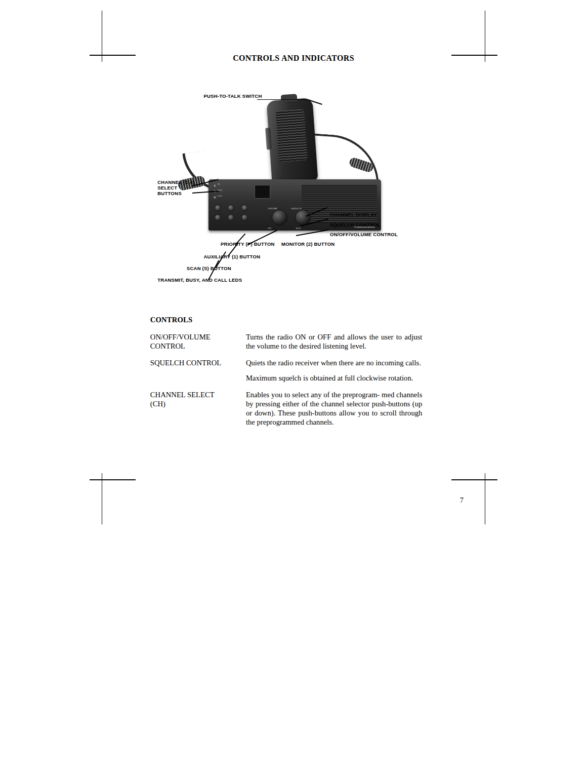CONTROLS AND INDICATORS
Communications
TX
BUSY
CALL
VOLUME
SQUELCH
OFF
MAX
PUSH-TO-TALK SWITCH
CHANNEL (C 4)
SELECT
BUTTONS
CHANNEL DISPLAY
SQUELCH CONTROL
ON/OFF/VOLUME CONTROL
MONITOR (2) BUTTON
PRIORITY (P) BUTTON
AUXILIARY (1) BUTTON
SCAN (S) BUTTON
TRANSMIT, BUSY, AND CALL LEDS
CONTROLS
| ON/OFF/VOLUME CONTROL | Turns the radio ON or OFF and allows the user to adjust the volume to the desired listening level. |
| SQUELCH CONTROL | Quiets the radio receiver when there are no incoming calls. Maximum squelch is obtained at full clockwise rotation. |
| CHANNEL SELECT (CH) | Enables you to select any of the preprogram- med channels by pressing either of the channel selector push-buttons (up or down). These push-buttons allow you to scroll through the preprogrammed channels. |
7